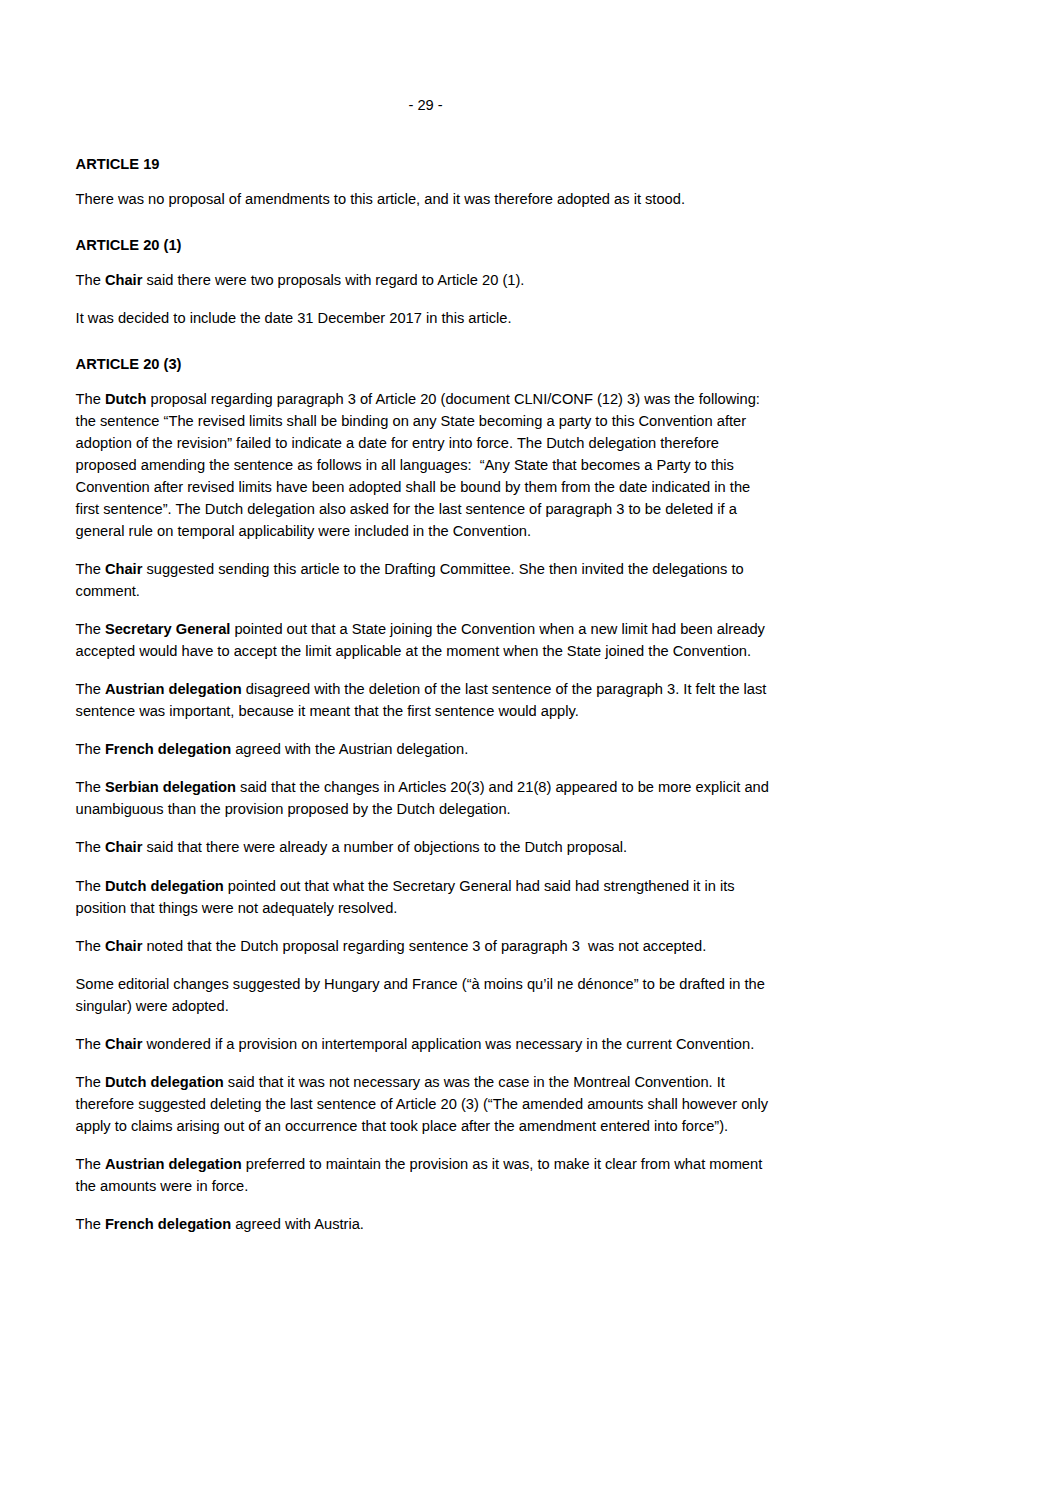- 29 -
ARTICLE 19
There was no proposal of amendments to this article, and it was therefore adopted as it stood.
ARTICLE 20 (1)
The Chair said there were two proposals with regard to Article 20 (1).
It was decided to include the date 31 December 2017 in this article.
ARTICLE 20 (3)
The Dutch proposal regarding paragraph 3 of Article 20 (document CLNI/CONF (12) 3) was the following: the sentence “The revised limits shall be binding on any State becoming a party to this Convention after adoption of the revision” failed to indicate a date for entry into force. The Dutch delegation therefore proposed amending the sentence as follows in all languages: “Any State that becomes a Party to this Convention after revised limits have been adopted shall be bound by them from the date indicated in the first sentence”. The Dutch delegation also asked for the last sentence of paragraph 3 to be deleted if a general rule on temporal applicability were included in the Convention.
The Chair suggested sending this article to the Drafting Committee. She then invited the delegations to comment.
The Secretary General pointed out that a State joining the Convention when a new limit had been already accepted would have to accept the limit applicable at the moment when the State joined the Convention.
The Austrian delegation disagreed with the deletion of the last sentence of the paragraph 3. It felt the last sentence was important, because it meant that the first sentence would apply.
The French delegation agreed with the Austrian delegation.
The Serbian delegation said that the changes in Articles 20(3) and 21(8) appeared to be more explicit and unambiguous than the provision proposed by the Dutch delegation.
The Chair said that there were already a number of objections to the Dutch proposal.
The Dutch delegation pointed out that what the Secretary General had said had strengthened it in its position that things were not adequately resolved.
The Chair noted that the Dutch proposal regarding sentence 3 of paragraph 3 was not accepted.
Some editorial changes suggested by Hungary and France (“à moins qu’il ne dénonce” to be drafted in the singular) were adopted.
The Chair wondered if a provision on intertemporal application was necessary in the current Convention.
The Dutch delegation said that it was not necessary as was the case in the Montreal Convention. It therefore suggested deleting the last sentence of Article 20 (3) (“The amended amounts shall however only apply to claims arising out of an occurrence that took place after the amendment entered into force”).
The Austrian delegation preferred to maintain the provision as it was, to make it clear from what moment the amounts were in force.
The French delegation agreed with Austria.